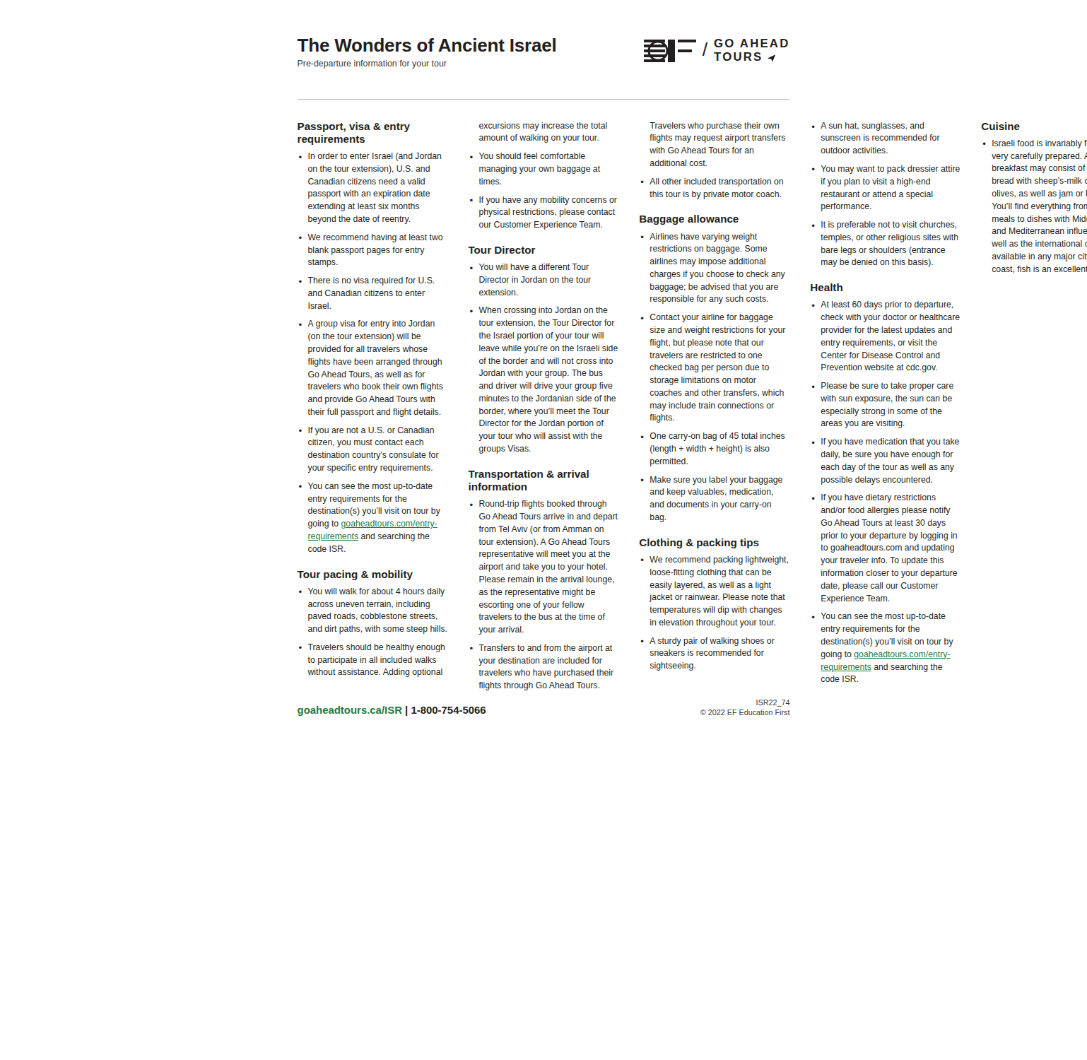The Wonders of Ancient Israel
Pre-departure information for your tour
/
GO AHEAD
TOURS
Passport, visa & entry requirements
In order to enter Israel (and Jordan on the tour extension), U.S. and Canadian citizens need a valid passport with an expiration date extending at least six months beyond the date of reentry.
We recommend having at least two blank passport pages for entry stamps.
There is no visa required for U.S. and Canadian citizens to enter Israel.
A group visa for entry into Jordan (on the tour extension) will be provided for all travelers whose flights have been arranged through Go Ahead Tours, as well as for travelers who book their own flights and provide Go Ahead Tours with their full passport and flight details.
If you are not a U.S. or Canadian citizen, you must contact each destination country’s consulate for your specific entry requirements.
You can see the most up-to-date entry requirements for the destination(s) you’ll visit on tour by going to goaheadtours.com/entry-requirements and searching the code ISR.
Tour pacing & mobility
You will walk for about 4 hours daily across uneven terrain, including paved roads, cobblestone streets, and dirt paths, with some steep hills.
Travelers should be healthy enough to participate in all included walks without assistance. Adding optional excursions may increase the total amount of walking on your tour.
You should feel comfortable managing your own baggage at times.
If you have any mobility concerns or physical restrictions, please contact our Customer Experience Team.
Tour Director
You will have a different Tour Director in Jordan on the tour extension.
When crossing into Jordan on the tour extension, the Tour Director for the Israel portion of your tour will leave while you’re on the Israeli side of the border and will not cross into Jordan with your group. The bus and driver will drive your group five minutes to the Jordanian side of the border, where you’ll meet the Tour Director for the Jordan portion of your tour who will assist with the groups Visas.
Transportation & arrival information
Round-trip flights booked through Go Ahead Tours arrive in and depart from Tel Aviv (or from Amman on tour extension). A Go Ahead Tours representative will meet you at the airport and take you to your hotel. Please remain in the arrival lounge, as the representative might be escorting one of your fellow travelers to the bus at the time of your arrival.
Transfers to and from the airport at your destination are included for travelers who have purchased their flights through Go Ahead Tours. Travelers who purchase their own flights may request airport transfers with Go Ahead Tours for an additional cost.
All other included transportation on this tour is by private motor coach.
Baggage allowance
Airlines have varying weight restrictions on baggage. Some airlines may impose additional charges if you choose to check any baggage; be advised that you are responsible for any such costs.
Contact your airline for baggage size and weight restrictions for your flight, but please note that our travelers are restricted to one checked bag per person due to storage limitations on motor coaches and other transfers, which may include train connections or flights.
One carry-on bag of 45 total inches (length + width + height) is also permitted.
Make sure you label your baggage and keep valuables, medication, and documents in your carry-on bag.
Clothing & packing tips
We recommend packing lightweight, loose-fitting clothing that can be easily layered, as well as a light jacket or rainwear. Please note that temperatures will dip with changes in elevation throughout your tour.
A sturdy pair of walking shoes or sneakers is recommended for sightseeing.
A sun hat, sunglasses, and sunscreen is recommended for outdoor activities.
You may want to pack dressier attire if you plan to visit a high-end restaurant or attend a special performance.
It is preferable not to visit churches, temples, or other religious sites with bare legs or shoulders (entrance may be denied on this basis).
Health
At least 60 days prior to departure, check with your doctor or healthcare provider for the latest updates and entry requirements, or visit the Center for Disease Control and Prevention website at cdc.gov.
Please be sure to take proper care with sun exposure, the sun can be especially strong in some of the areas you are visiting.
If you have medication that you take daily, be sure you have enough for each day of the tour as well as any possible delays encountered.
If you have dietary restrictions and/or food allergies please notify Go Ahead Tours at least 30 days prior to your departure by logging in to goaheadtours.com and updating your traveler info. To update this information closer to your departure date, please call our Customer Experience Team.
You can see the most up-to-date entry requirements for the destination(s) you’ll visit on tour by going to goaheadtours.com/entry-requirements and searching the code ISR.
Cuisine
Israeli food is invariably fresh and very carefully prepared. A typical breakfast may consist of sourdough bread with sheep’s-milk cheese and olives, as well as jam or honey. You’ll find everything from Kosher meals to dishes with Middle Eastern and Mediterranean influences, as well as the international choices available in any major city. On the coast, fish is an excellent choice.
goaheadtours.ca/ISR | 1-800-754-5066
ISR22_74
© 2022 EF Education First